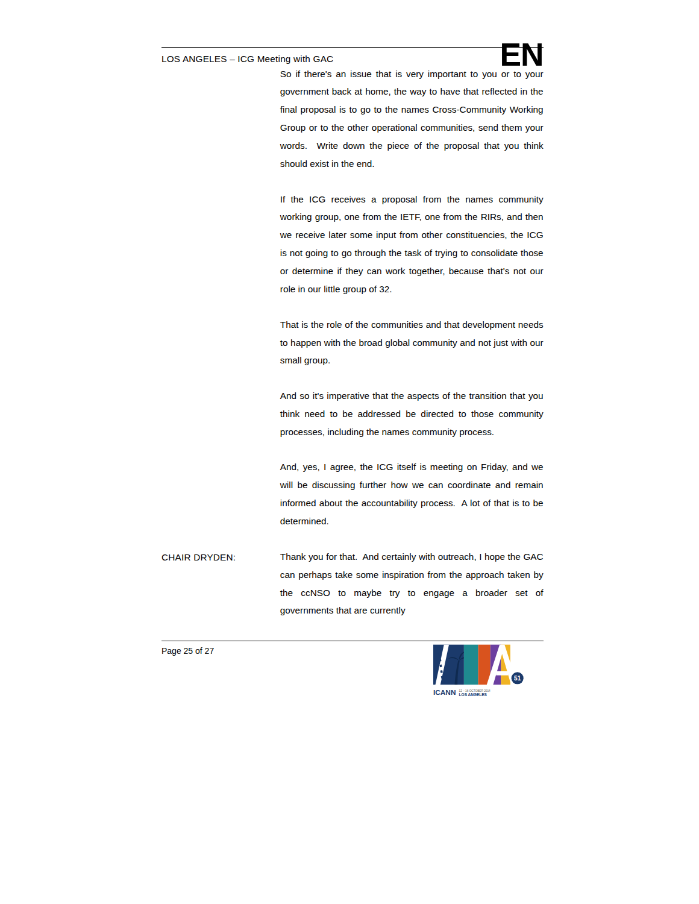LOS ANGELES – ICG Meeting with GAC
EN
So if there's an issue that is very important to you or to your government back at home, the way to have that reflected in the final proposal is to go to the names Cross-Community Working Group or to the other operational communities, send them your words. Write down the piece of the proposal that you think should exist in the end.
If the ICG receives a proposal from the names community working group, one from the IETF, one from the RIRs, and then we receive later some input from other constituencies, the ICG is not going to go through the task of trying to consolidate those or determine if they can work together, because that's not our role in our little group of 32.
That is the role of the communities and that development needs to happen with the broad global community and not just with our small group.
And so it's imperative that the aspects of the transition that you think need to be addressed be directed to those community processes, including the names community process.
And, yes, I agree, the ICG itself is meeting on Friday, and we will be discussing further how we can coordinate and remain informed about the accountability process. A lot of that is to be determined.
CHAIR DRYDEN:
Thank you for that. And certainly with outreach, I hope the GAC can perhaps take some inspiration from the approach taken by the ccNSO to maybe try to engage a broader set of governments that are currently
Page 25 of 27
51 ICANN 12 – 16 OCTOBER 2014 LOS ANGELES